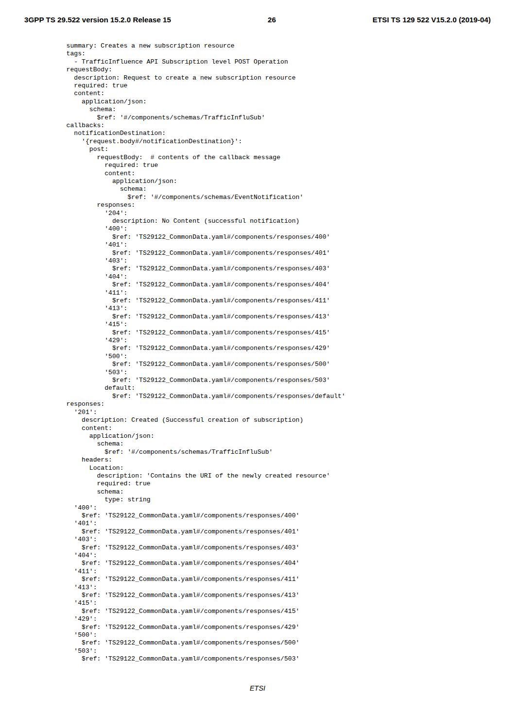3GPP TS 29.522 version 15.2.0 Release 15 26 ETSI TS 129 522 V15.2.0 (2019-04)
      summary: Creates a new subscription resource
      tags:
        - TrafficInfluence API Subscription level POST Operation
      requestBody:
        description: Request to create a new subscription resource
        required: true
        content:
          application/json:
            schema:
              $ref: '#/components/schemas/TrafficInfluSub'
      callbacks:
        notificationDestination:
          '{request.body#/notificationDestination}':
            post:
              requestBody:  # contents of the callback message
                required: true
                content:
                  application/json:
                    schema:
                      $ref: '#/components/schemas/EventNotification'
              responses:
                '204':
                  description: No Content (successful notification)
                '400':
                  $ref: 'TS29122_CommonData.yaml#/components/responses/400'
                '401':
                  $ref: 'TS29122_CommonData.yaml#/components/responses/401'
                '403':
                  $ref: 'TS29122_CommonData.yaml#/components/responses/403'
                '404':
                  $ref: 'TS29122_CommonData.yaml#/components/responses/404'
                '411':
                  $ref: 'TS29122_CommonData.yaml#/components/responses/411'
                '413':
                  $ref: 'TS29122_CommonData.yaml#/components/responses/413'
                '415':
                  $ref: 'TS29122_CommonData.yaml#/components/responses/415'
                '429':
                  $ref: 'TS29122_CommonData.yaml#/components/responses/429'
                '500':
                  $ref: 'TS29122_CommonData.yaml#/components/responses/500'
                '503':
                  $ref: 'TS29122_CommonData.yaml#/components/responses/503'
                default:
                  $ref: 'TS29122_CommonData.yaml#/components/responses/default'
      responses:
        '201':
          description: Created (Successful creation of subscription)
          content:
            application/json:
              schema:
                $ref: '#/components/schemas/TrafficInfluSub'
          headers:
            Location:
              description: 'Contains the URI of the newly created resource'
              required: true
              schema:
                type: string
        '400':
          $ref: 'TS29122_CommonData.yaml#/components/responses/400'
        '401':
          $ref: 'TS29122_CommonData.yaml#/components/responses/401'
        '403':
          $ref: 'TS29122_CommonData.yaml#/components/responses/403'
        '404':
          $ref: 'TS29122_CommonData.yaml#/components/responses/404'
        '411':
          $ref: 'TS29122_CommonData.yaml#/components/responses/411'
        '413':
          $ref: 'TS29122_CommonData.yaml#/components/responses/413'
        '415':
          $ref: 'TS29122_CommonData.yaml#/components/responses/415'
        '429':
          $ref: 'TS29122_CommonData.yaml#/components/responses/429'
        '500':
          $ref: 'TS29122_CommonData.yaml#/components/responses/500'
        '503':
          $ref: 'TS29122_CommonData.yaml#/components/responses/503'
ETSI